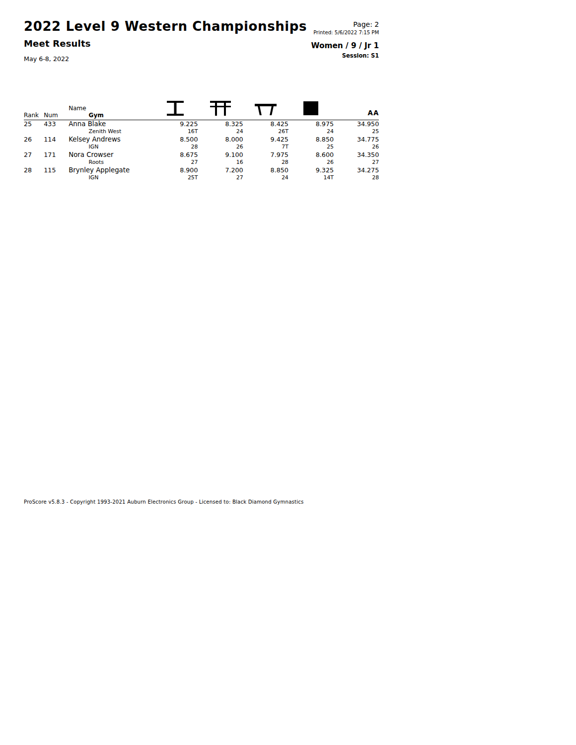Page: 2
Printed: 5/6/2022 7:15 PM
Women / 9 / Jr 1
Session: S1
2022 Level 9 Western Championships
Meet Results
May 6-8, 2022
| Rank | Num | Name Gym | | | | | AA |
| --- | --- | --- | --- | --- | --- | --- | --- |
| 25 | 433 | Anna Blake | 9.225 | 8.325 | 8.425 | 8.975 | 34.950 |
| | | Zenith West | 16T | 24 | 26T | 24 | 25 |
| 26 | 114 | Kelsey Andrews | 8.500 | 8.000 | 9.425 | 8.850 | 34.775 |
| | | IGN | 28 | 26 | 7T | 25 | 26 |
| 27 | 171 | Nora Crowser | 8.675 | 9.100 | 7.975 | 8.600 | 34.350 |
| | | Roots | 27 | 16 | 28 | 26 | 27 |
| 28 | 115 | Brynley Applegate | 8.900 | 7.200 | 8.850 | 9.325 | 34.275 |
| | | IGN | 25T | 27 | 24 | 14T | 28 |
ProScore v5.8.3 - Copyright 1993-2021 Auburn Electronics Group - Licensed to: Black Diamond Gymnastics